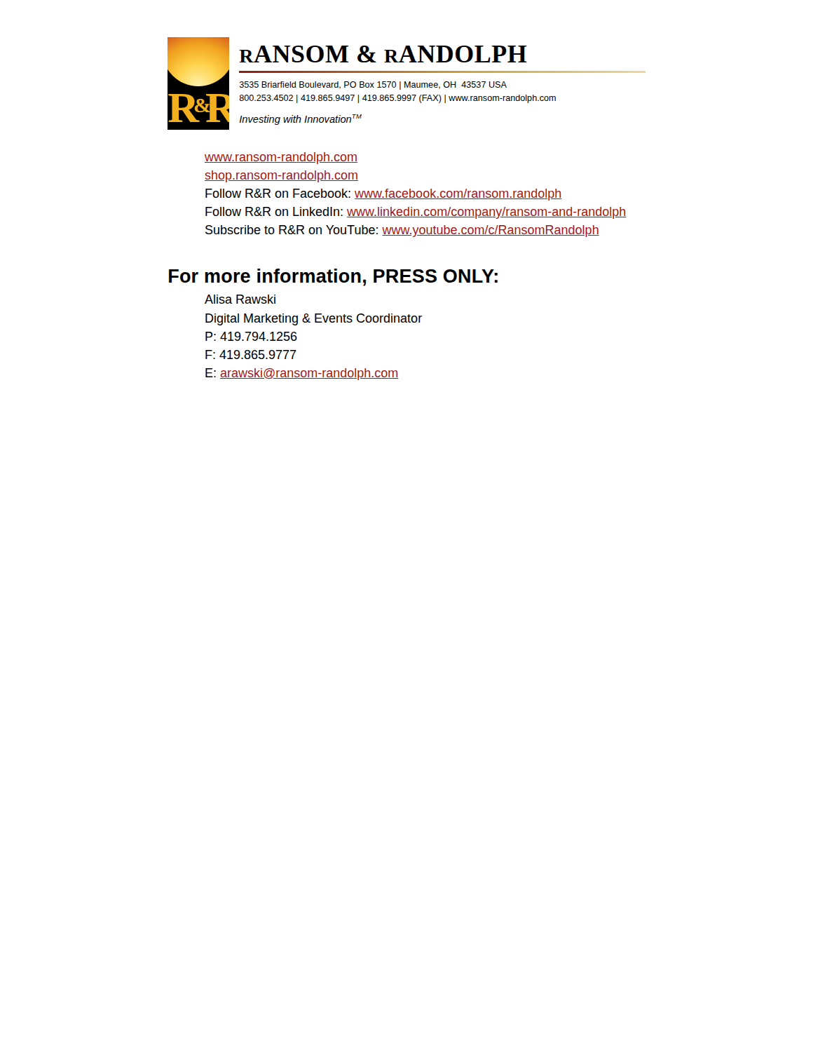R&R
RANSOM & RANDOLPH
3535 Briarfield Boulevard, PO Box 1570 | Maumee, OH 43537 USA
800.253.4502 | 419.865.9497 | 419.865.9997 (FAX) | www.ransom-randolph.com
Investing with InnovationTM
www.ransom-randolph.com
shop.ransom-randolph.com
Follow R&R on Facebook: www.facebook.com/ransom.randolph
Follow R&R on LinkedIn: www.linkedin.com/company/ransom-and-randolph
Subscribe to R&R on YouTube: www.youtube.com/c/RansomRandolph
For more information, PRESS ONLY:
Alisa Rawski
Digital Marketing & Events Coordinator
P: 419.794.1256
F: 419.865.9777
E: arawski@ransom-randolph.com